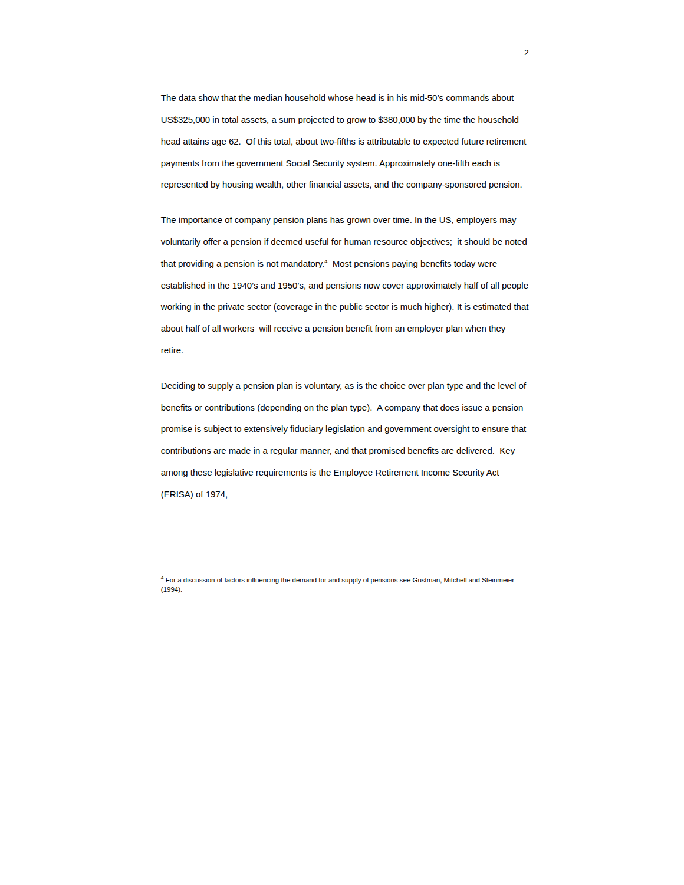2
The data show that the median household whose head is in his mid-50’s commands about US$325,000 in total assets, a sum projected to grow to $380,000 by the time the household head attains age 62. Of this total, about two-fifths is attributable to expected future retirement payments from the government Social Security system. Approximately one-fifth each is represented by housing wealth, other financial assets, and the company-sponsored pension.
The importance of company pension plans has grown over time. In the US, employers may voluntarily offer a pension if deemed useful for human resource objectives; it should be noted that providing a pension is not mandatory.4 Most pensions paying benefits today were established in the 1940’s and 1950’s, and pensions now cover approximately half of all people working in the private sector (coverage in the public sector is much higher). It is estimated that about half of all workers will receive a pension benefit from an employer plan when they retire.
Deciding to supply a pension plan is voluntary, as is the choice over plan type and the level of benefits or contributions (depending on the plan type). A company that does issue a pension promise is subject to extensively fiduciary legislation and government oversight to ensure that contributions are made in a regular manner, and that promised benefits are delivered. Key among these legislative requirements is the Employee Retirement Income Security Act (ERISA) of 1974,
4 For a discussion of factors influencing the demand for and supply of pensions see Gustman, Mitchell and Steinmeier (1994).